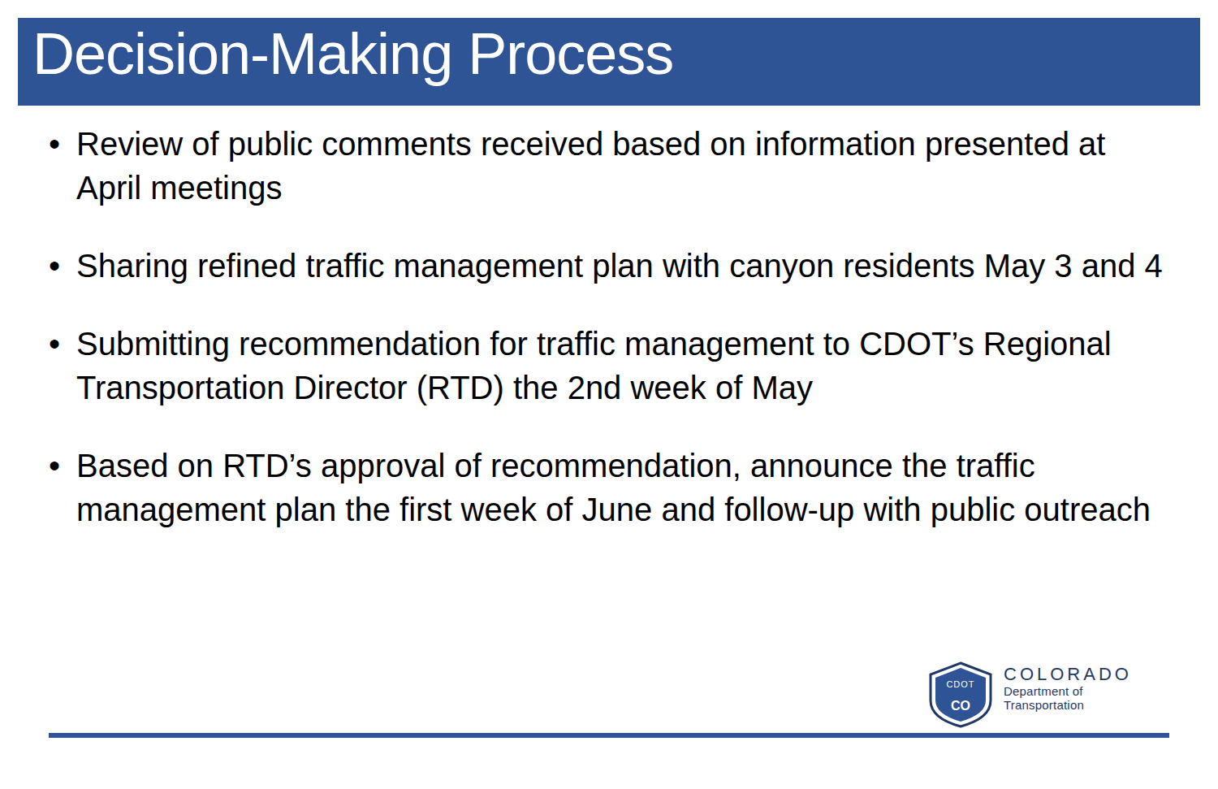Decision-Making Process
Review of public comments received based on information presented at April meetings
Sharing refined traffic management plan with canyon residents May 3 and 4
Submitting recommendation for traffic management to CDOT’s Regional Transportation Director (RTD) the 2nd week of May
Based on RTD’s approval of recommendation, announce the traffic management plan the first week of June and follow-up with public outreach
CDOT CO
COLORADO
Department of
Transportation